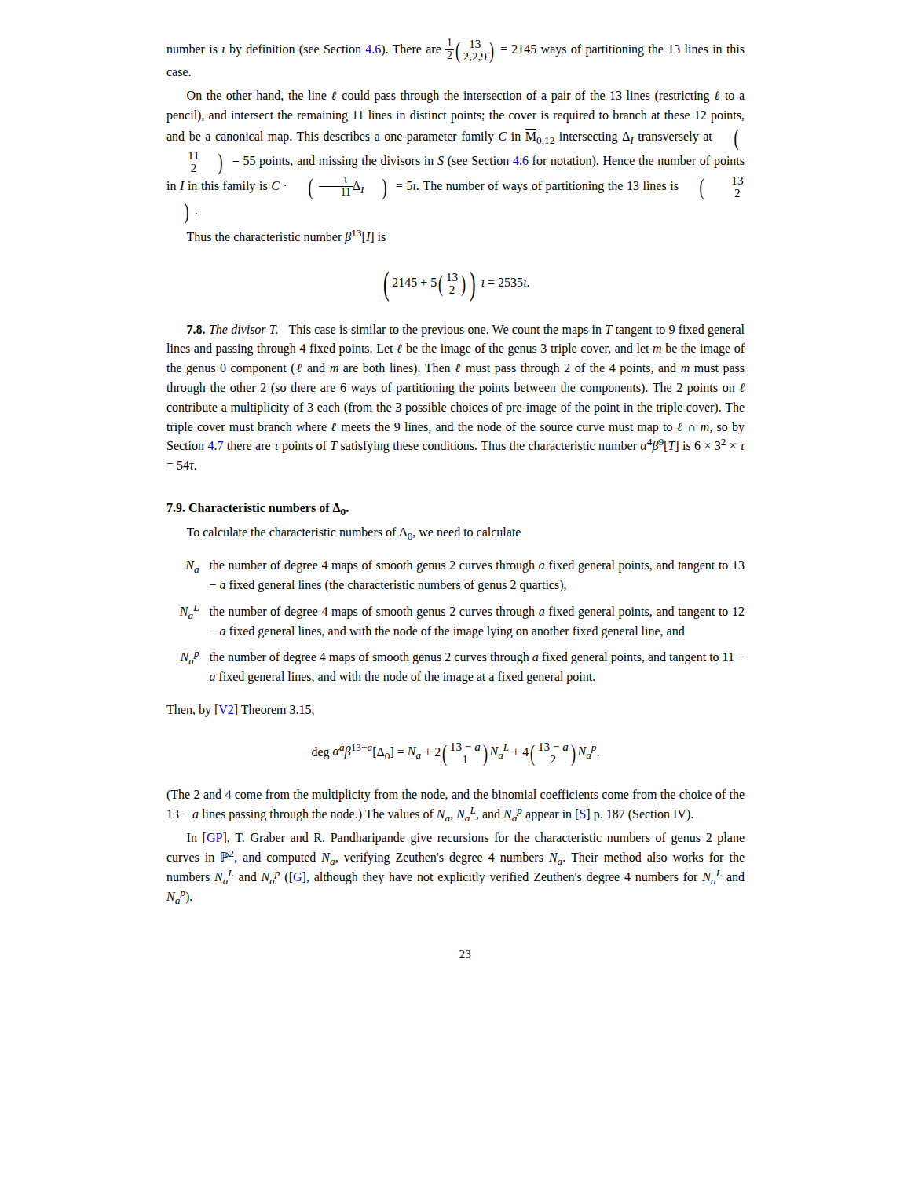number is ι by definition (see Section 4.6). There are 12(132,2,9) = 2145 ways of partitioning the 13 lines in this case.
On the other hand, the line ℓ could pass through the intersection of a pair of the 13 lines (restricting ℓ to a pencil), and intersect the remaining 11 lines in distinct points; the cover is required to branch at these 12 points, and be a canonical map. This describes a one-parameter family C in M0,12 intersecting ΔI transversely at (112) = 55 points, and missing the divisors in S (see Section 4.6 for notation). Hence the number of points in I in this family is C · (ι 11 ΔI) = 5ι. The number of ways of partitioning the 13 lines is (132).
Thus the characteristic number β13[I] is
(2145 + 5(132)) ι = 2535ι.
7.8. The divisor T. This case is similar to the previous one. We count the maps in T tangent to 9 fixed general lines and passing through 4 fixed points. Let ℓ be the image of the genus 3 triple cover, and let m be the image of the genus 0 component (ℓ and m are both lines). Then ℓ must pass through 2 of the 4 points, and m must pass through the other 2 (so there are 6 ways of partitioning the points between the components). The 2 points on ℓ contribute a multiplicity of 3 each (from the 3 possible choices of pre-image of the point in the triple cover). The triple cover must branch where ℓ meets the 9 lines, and the node of the source curve must map to ℓ ∩ m, so by Section 4.7 there are τ points of T satisfying these conditions. Thus the characteristic number α4β9[T] is 6 × 32 × τ = 54τ.
7.9. Characteristic numbers of Δ0.
To calculate the characteristic numbers of Δ0, we need to calculate
Na
the number of degree 4 maps of smooth genus 2 curves through a fixed general points, and tangent to 13 − a fixed general lines (the characteristic numbers of genus 2 quartics),
NaL
the number of degree 4 maps of smooth genus 2 curves through a fixed general points, and tangent to 12 − a fixed general lines, and with the node of the image lying on another fixed general line, and
Nap
the number of degree 4 maps of smooth genus 2 curves through a fixed general points, and tangent to 11 − a fixed general lines, and with the node of the image at a fixed general point.
Then, by [V2] Theorem 3.15,
deg αaβ13−a[Δ0] = Na + 2(13 − a 1) NaL + 4(13 − a 2) Nap.
(The 2 and 4 come from the multiplicity from the node, and the binomial coefficients come from the choice of the 13 − a lines passing through the node.) The values of Na, NaL, and Nap appear in [S] p. 187 (Section IV).
In [GP], T. Graber and R. Pandharipande give recursions for the characteristic numbers of genus 2 plane curves in ℙ2, and computed Na, verifying Zeuthen's degree 4 numbers Na. Their method also works for the numbers NaL and Nap ([G], although they have not explicitly verified Zeuthen's degree 4 numbers for NaL and Nap).
23